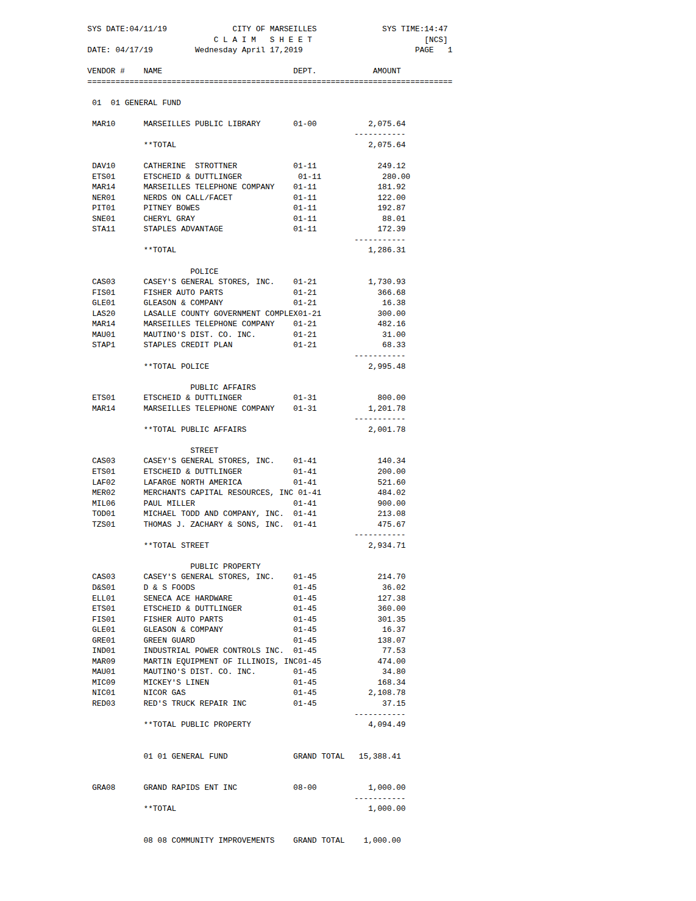SYS DATE:04/11/19 CITY OF MARSEILLES SYS TIME:14:47 C L A I M S H E E T [NCS] DATE: 04/17/19 Wednesday April 17,2019 PAGE 1 VENDOR # NAME DEPT. AMOUNT ============================================================================== 01 01 GENERAL FUND MAR10 MARSEILLES PUBLIC LIBRARY 01-00 2,075.64 ----------- **TOTAL 2,075.64 DAV10 CATHERINE STROTTNER 01-11 249.12 ETS01 ETSCHEID & DUTTLINGER 01-11 280.00 MAR14 MARSEILLES TELEPHONE COMPANY 01-11 181.92 NER01 NERDS ON CALL/FACET 01-11 122.00 PIT01 PITNEY BOWES 01-11 192.87 SNE01 CHERYL GRAY 01-11 88.01 STA11 STAPLES ADVANTAGE 01-11 172.39 ----------- **TOTAL 1,286.31 POLICE CAS03 CASEY'S GENERAL STORES, INC. 01-21 1,730.93 FIS01 FISHER AUTO PARTS 01-21 366.68 GLE01 GLEASON & COMPANY 01-21 16.38 LAS20 LASALLE COUNTY GOVERNMENT COMPLEX01-21 300.00 MAR14 MARSEILLES TELEPHONE COMPANY 01-21 482.16 MAU01 MAUTINO'S DIST. CO. INC. 01-21 31.00 STAP1 STAPLES CREDIT PLAN 01-21 68.33 ----------- **TOTAL POLICE 2,995.48 PUBLIC AFFAIRS ETS01 ETSCHEID & DUTTLINGER 01-31 800.00 MAR14 MARSEILLES TELEPHONE COMPANY 01-31 1,201.78 ----------- **TOTAL PUBLIC AFFAIRS 2,001.78 STREET CAS03 CASEY'S GENERAL STORES, INC. 01-41 140.34 ETS01 ETSCHEID & DUTTLINGER 01-41 200.00 LAF02 LAFARGE NORTH AMERICA 01-41 521.60 MER02 MERCHANTS CAPITAL RESOURCES, INC 01-41 484.02 MIL06 PAUL MILLER 01-41 900.00 TOD01 MICHAEL TODD AND COMPANY, INC. 01-41 213.08 TZS01 THOMAS J. ZACHARY & SONS, INC. 01-41 475.67 ----------- **TOTAL STREET 2,934.71 PUBLIC PROPERTY CAS03 CASEY'S GENERAL STORES, INC. 01-45 214.70 D&S01 D & S FOODS 01-45 36.02 ELL01 SENECA ACE HARDWARE 01-45 127.38 ETS01 ETSCHEID & DUTTLINGER 01-45 360.00 FIS01 FISHER AUTO PARTS 01-45 301.35 GLE01 GLEASON & COMPANY 01-45 16.37 GRE01 GREEN GUARD 01-45 138.07 IND01 INDUSTRIAL POWER CONTROLS INC. 01-45 77.53 MAR09 MARTIN EQUIPMENT OF ILLINOIS, INC01-45 474.00 MAU01 MAUTINO'S DIST. CO. INC. 01-45 34.80 MIC09 MICKEY'S LINEN 01-45 168.34 NIC01 NICOR GAS 01-45 2,108.78 RED03 RED'S TRUCK REPAIR INC 01-45 37.15 ----------- **TOTAL PUBLIC PROPERTY 4,094.49 01 01 GENERAL FUND GRAND TOTAL 15,388.41 GRA08 GRAND RAPIDS ENT INC 08-00 1,000.00 ----------- **TOTAL 1,000.00 08 08 COMMUNITY IMPROVEMENTS GRAND TOTAL 1,000.00